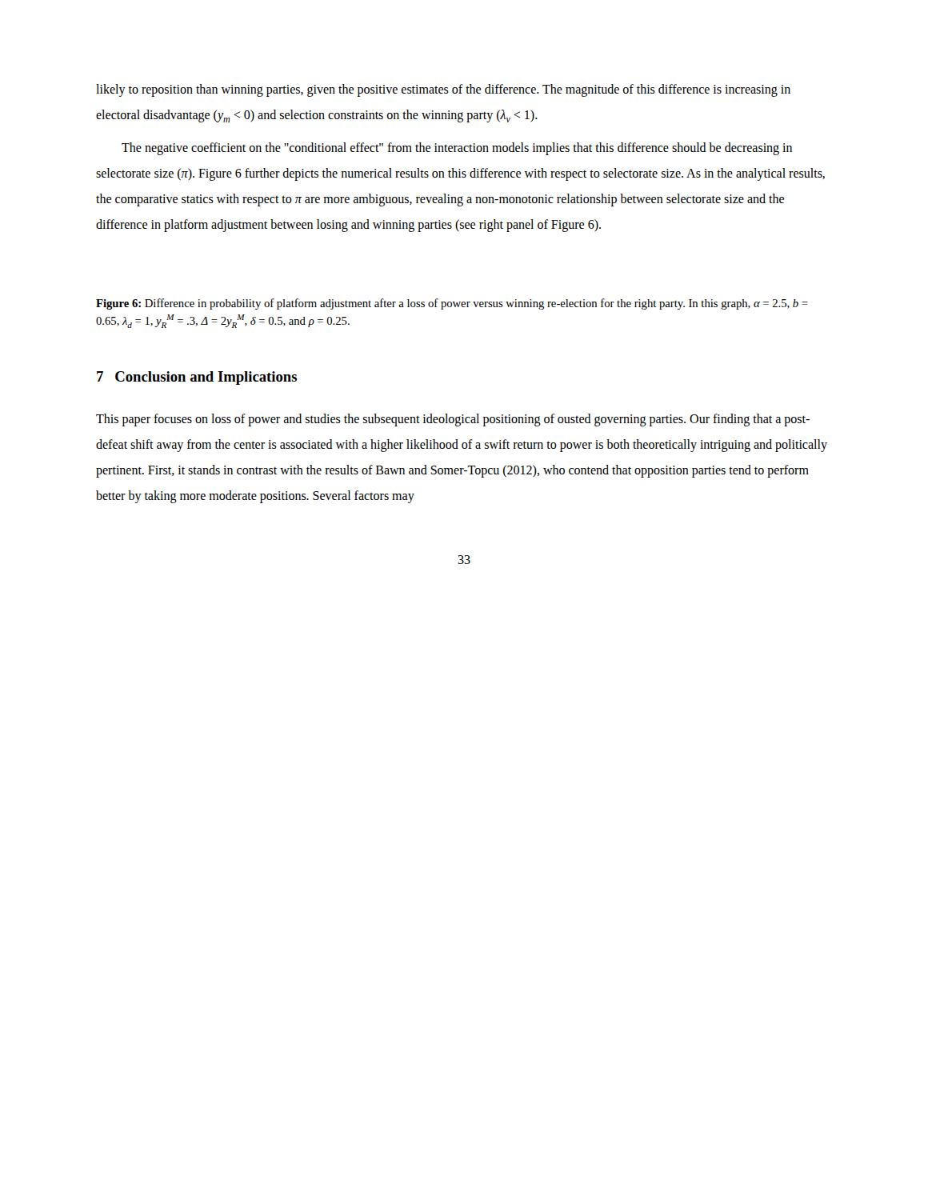likely to reposition than winning parties, given the positive estimates of the difference. The magnitude of this difference is increasing in electoral disadvantage (ym < 0) and selection constraints on the winning party (λv < 1).
The negative coefficient on the "conditional effect" from the interaction models implies that this difference should be decreasing in selectorate size (π). Figure 6 further depicts the numerical results on this difference with respect to selectorate size. As in the analytical results, the comparative statics with respect to π are more ambiguous, revealing a non-monotonic relationship between selectorate size and the difference in platform adjustment between losing and winning parties (see right panel of Figure 6).
Figure 6: Difference in probability of platform adjustment after a loss of power versus winning re-election for the right party. In this graph, α = 2.5, b = 0.65, λd = 1, yRM = .3, Δ = 2yRM, δ = 0.5, and ρ = 0.25.
7 Conclusion and Implications
This paper focuses on loss of power and studies the subsequent ideological positioning of ousted governing parties. Our finding that a post-defeat shift away from the center is associated with a higher likelihood of a swift return to power is both theoretically intriguing and politically pertinent. First, it stands in contrast with the results of Bawn and Somer-Topcu (2012), who contend that opposition parties tend to perform better by taking more moderate positions. Several factors may
33